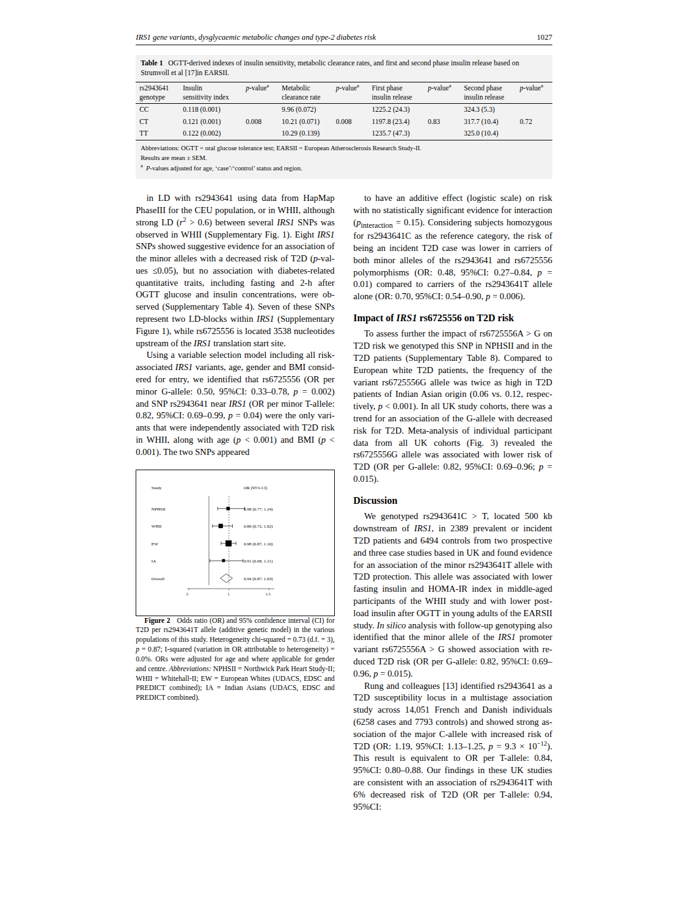IRS1 gene variants, dysglycaemic metabolic changes and type-2 diabetes risk 1027
Table 1 OGTT-derived indexes of insulin sensitivity, metabolic clearance rates, and first and second phase insulin release based on Strumvoll et al [17]in EARSII.
| rs2943641 genotype | Insulin sensitivity index | p -value a | Metabolic clearance rate | p -value a | First phase insulin release | p -value a | Second phase insulin release | p -value a |
| --- | --- | --- | --- | --- | --- | --- | --- | --- |
| CC | 0.118 (0.001) | | 9.96 (0.072) | | 1225.2 (24.3) | | 324.3 (5.3) | |
| CT | 0.121 (0.001) | 0.008 | 10.21 (0.071) | 0.008 | 1197.8 (23.4) | 0.83 | 317.7 (10.4) | 0.72 |
| TT | 0.122 (0.002) | | 10.29 (0.139) | | 1235.7 (47.3) | | 325.0 (10.4) | |
Abbreviations: OGTT = oral glucose tolerance test; EARSII = European Atherosclerosis Research Study-II.
Results are mean ± SEM.
a P-values adjusted for age, ‘case’/‘control’ status and region.
in LD with rs2943641 using data from HapMap PhaseIII for the CEU population, or in WHII, although strong LD (r2 > 0.6) between several IRS1 SNPs was observed in WHII (Supplementary Fig. 1). Eight IRS1 SNPs showed suggestive evidence for an association of the minor alleles with a decreased risk of T2D (p-values ≤0.05), but no association with diabetes-related quantitative traits, including fasting and 2-h after OGTT glucose and insulin concentrations, were observed (Supplementary Table 4). Seven of these SNPs represent two LD-blocks within IRS1 (Supplementary Figure 1), while rs6725556 is located 3538 nucleotides upstream of the IRS1 translation start site.
Using a variable selection model including all risk-associated IRS1 variants, age, gender and BMI considered for entry, we identified that rs6725556 (OR per minor G-allele: 0.50, 95%CI: 0.33–0.78, p = 0.002) and SNP rs2943641 near IRS1 (OR per minor T-allele: 0.82, 95%CI: 0.69–0.99, p = 0.04) were the only variants that were independently associated with T2D risk in WHII, along with age (p < 0.001) and BMI (p < 0.001). The two SNPs appeared
Study OR (95% CI) NPHSII 0.98 (0.77, 1.24) WHII 0.86 (0.72, 1.02) EW 0.98 (0.87, 1.10) IA 0.91 (0.68, 1.21) Overall 0.94 (0.87, 1.03) .5 1 1.5
Figure 2 Odds ratio (OR) and 95% confidence interval (CI) for T2D per rs2943641T allele (additive genetic model) in the various populations of this study. Heterogeneity chi-squared = 0.73 (d.f. = 3), p = 0.87; I-squared (variation in OR attributable to heterogeneity) = 0.0%. ORs were adjusted for age and where applicable for gender and centre. Abbreviations: NPHSII = Northwick Park Heart Study-II; WHII = Whitehall-II; EW = European Whites (UDACS, EDSC and PREDICT combined); IA = Indian Asians (UDACS, EDSC and PREDICT combined).
to have an additive effect (logistic scale) on risk with no statistically significant evidence for interaction (pinteraction = 0.15). Considering subjects homozygous for rs2943641C as the reference category, the risk of being an incident T2D case was lower in carriers of both minor alleles of the rs2943641 and rs6725556 polymorphisms (OR: 0.48, 95%CI: 0.27–0.84, p = 0.01) compared to carriers of the rs2943641T allele alone (OR: 0.70, 95%CI: 0.54–0.90, p = 0.006).
Impact of IRS1 rs6725556 on T2D risk
To assess further the impact of rs6725556A > G on T2D risk we genotyped this SNP in NPHSII and in the T2D patients (Supplementary Table 8). Compared to European white T2D patients, the frequency of the variant rs6725556G allele was twice as high in T2D patients of Indian Asian origin (0.06 vs. 0.12, respectively, p < 0.001). In all UK study cohorts, there was a trend for an association of the G-allele with decreased risk for T2D. Meta-analysis of individual participant data from all UK cohorts (Fig. 3) revealed the rs6725556G allele was associated with lower risk of T2D (OR per G-allele: 0.82, 95%CI: 0.69–0.96; p = 0.015).
Discussion
We genotyped rs2943641C > T, located 500 kb downstream of IRS1, in 2389 prevalent or incident T2D patients and 6494 controls from two prospective and three case studies based in UK and found evidence for an association of the minor rs2943641T allele with T2D protection. This allele was associated with lower fasting insulin and HOMA-IR index in middle-aged participants of the WHII study and with lower post-load insulin after OGTT in young adults of the EARSII study. In silico analysis with follow-up genotyping also identified that the minor allele of the IRS1 promoter variant rs6725556A > G showed association with reduced T2D risk (OR per G-allele: 0.82, 95%CI: 0.69–0.96, p = 0.015).
Rung and colleagues [13] identified rs2943641 as a T2D susceptibility locus in a multistage association study across 14,051 French and Danish individuals (6258 cases and 7793 controls) and showed strong association of the major C-allele with increased risk of T2D (OR: 1.19, 95%CI: 1.13–1.25, p = 9.3 × 10−12). This result is equivalent to OR per T-allele: 0.84, 95%CI: 0.80–0.88. Our findings in these UK studies are consistent with an association of rs2943641T with 6% decreased risk of T2D (OR per T-allele: 0.94, 95%CI: